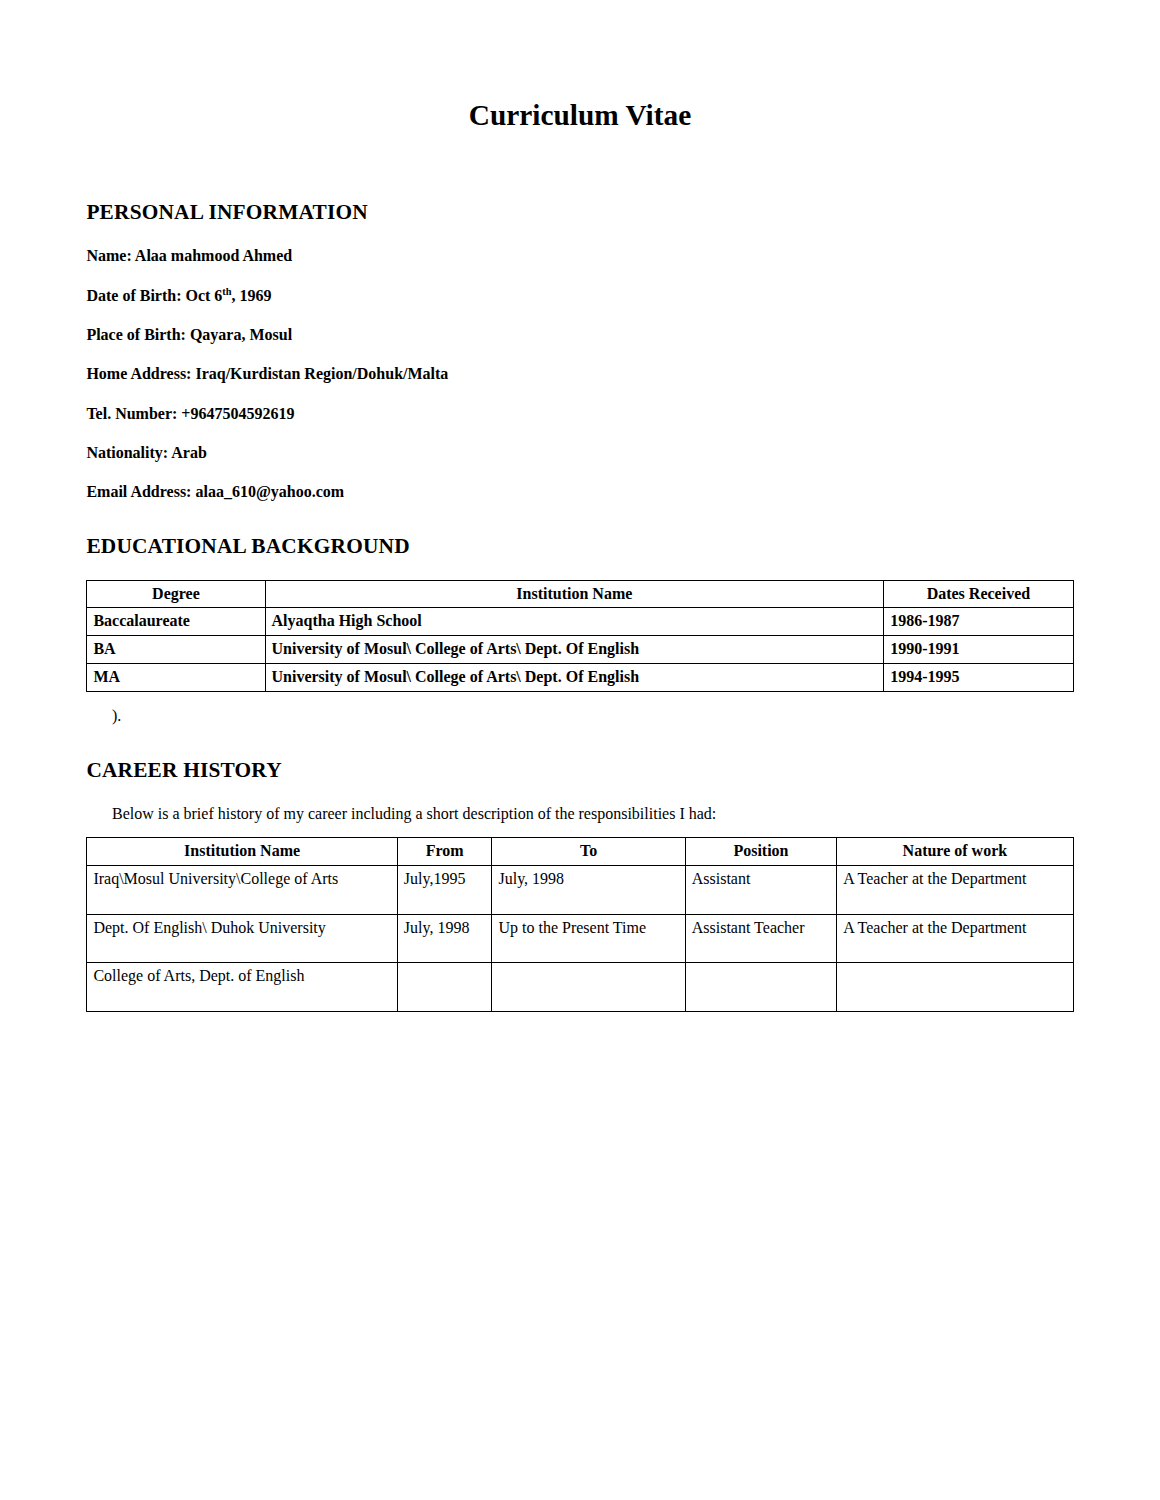Curriculum Vitae
PERSONAL INFORMATION
Name: Alaa mahmood Ahmed
Date of Birth: Oct 6th, 1969
Place of Birth: Qayara, Mosul
Home Address: Iraq/Kurdistan Region/Dohuk/Malta
Tel. Number: +9647504592619
Nationality: Arab
Email Address: alaa_610@yahoo.com
EDUCATIONAL BACKGROUND
| Degree | Institution Name | Dates Received |
| --- | --- | --- |
| Baccalaureate | Alyaqtha High School | 1986-1987 |
| BA | University of Mosul\ College of Arts\ Dept. Of English | 1990-1991 |
| MA | University of Mosul\ College of Arts\ Dept. Of English | 1994-1995 |
).
CAREER HISTORY
Below is a brief history of my career including a short description of the responsibilities I had:
| Institution Name | From | To | Position | Nature of work |
| --- | --- | --- | --- | --- |
| Iraq\Mosul University\College of Arts | July,1995 | July, 1998 | Assistant | A Teacher at the Department |
| Dept. Of English\ Duhok University | July, 1998 | Up to the Present Time | Assistant Teacher | A Teacher at the Department |
| College of Arts, Dept. of English | | | | |